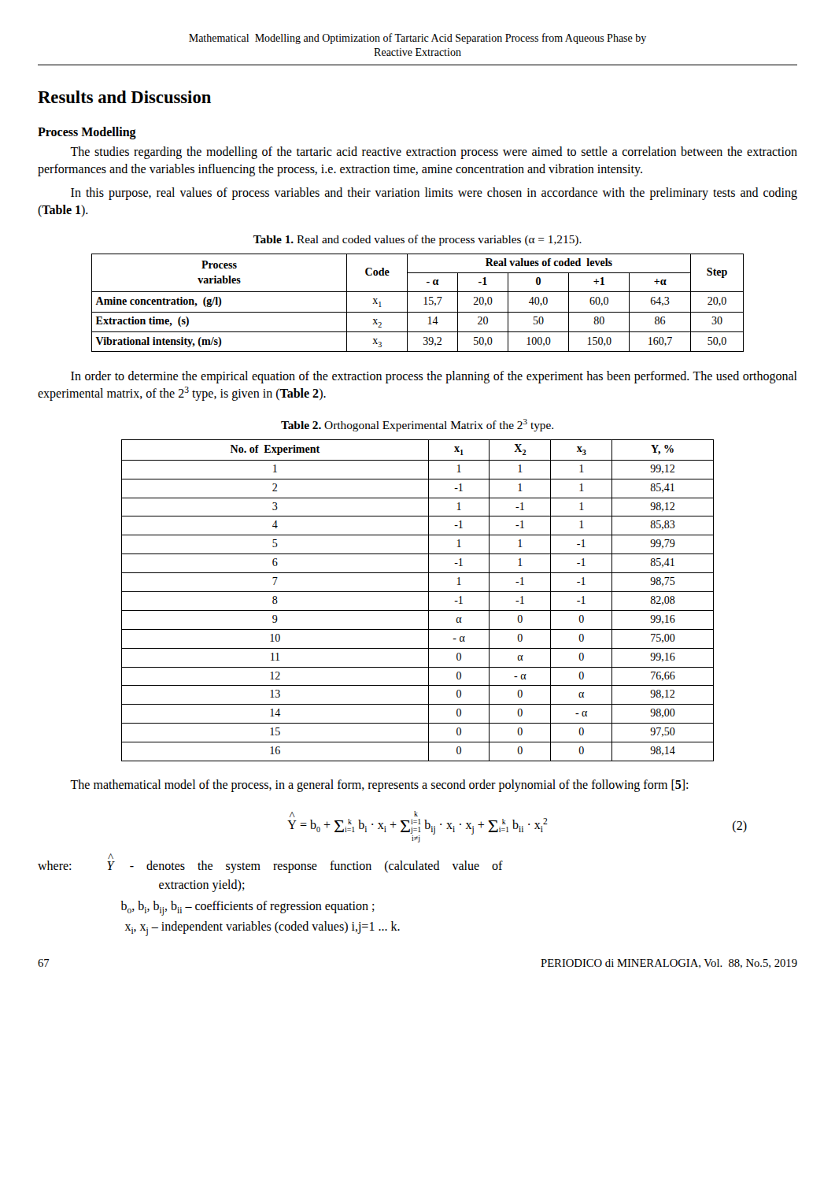Mathematical Modelling and Optimization of Tartaric Acid Separation Process from Aqueous Phase by
Reactive Extraction
Results and Discussion
Process Modelling
The studies regarding the modelling of the tartaric acid reactive extraction process were aimed to settle a correlation between the extraction performances and the variables influencing the process, i.e. extraction time, amine concentration and vibration intensity.
In this purpose, real values of process variables and their variation limits were chosen in accordance with the preliminary tests and coding (Table 1).
Table 1. Real and coded values of the process variables (α = 1,215).
| Process variables | Code | Real values of coded levels | Step |
| --- | --- | --- | --- |
| - α | -1 | 0 | +1 | +α |
| Amine concentration, (g/l) | x 1 | 15,7 | 20,0 | 40,0 | 60,0 | 64,3 | 20,0 |
| Extraction time, (s) | x 2 | 14 | 20 | 50 | 80 | 86 | 30 |
| Vibrational intensity, (m/s) | x 3 | 39,2 | 50,0 | 100,0 | 150,0 | 160,7 | 50,0 |
In order to determine the empirical equation of the extraction process the planning of the experiment has been performed. The used orthogonal experimental matrix, of the 23 type, is given in (Table 2).
Table 2. Orthogonal Experimental Matrix of the 23 type.
| No. of Experiment | x 1 | X 2 | x 3 | Y, % |
| --- | --- | --- | --- | --- |
| 1 | 1 | 1 | 1 | 99,12 |
| 2 | -1 | 1 | 1 | 85,41 |
| 3 | 1 | -1 | 1 | 98,12 |
| 4 | -1 | -1 | 1 | 85,83 |
| 5 | 1 | 1 | -1 | 99,79 |
| 6 | -1 | 1 | -1 | 85,41 |
| 7 | 1 | -1 | -1 | 98,75 |
| 8 | -1 | -1 | -1 | 82,08 |
| 9 | α | 0 | 0 | 99,16 |
| 10 | - α | 0 | 0 | 75,00 |
| 11 | 0 | α | 0 | 99,16 |
| 12 | 0 | - α | 0 | 76,66 |
| 13 | 0 | 0 | α | 98,12 |
| 14 | 0 | 0 | - α | 98,00 |
| 15 | 0 | 0 | 0 | 97,50 |
| 16 | 0 | 0 | 0 | 98,14 |
The mathematical model of the process, in a general form, represents a second order polynomial of the following form [5]:
Y = b0 + Σki=1 bi · xi + Σki=1 j=1 i≠j bij · xi · xj + Σki=1 bii · xi2 (2)
where: Y - denotes the system response function (calculated value of
extraction yield);
bo, bi, bij, bii – coefficients of regression equation ;
xi, xj – independent variables (coded values) i,j=1 ... k.
67 PERIODICO di MINERALOGIA, Vol. 88, No.5, 2019